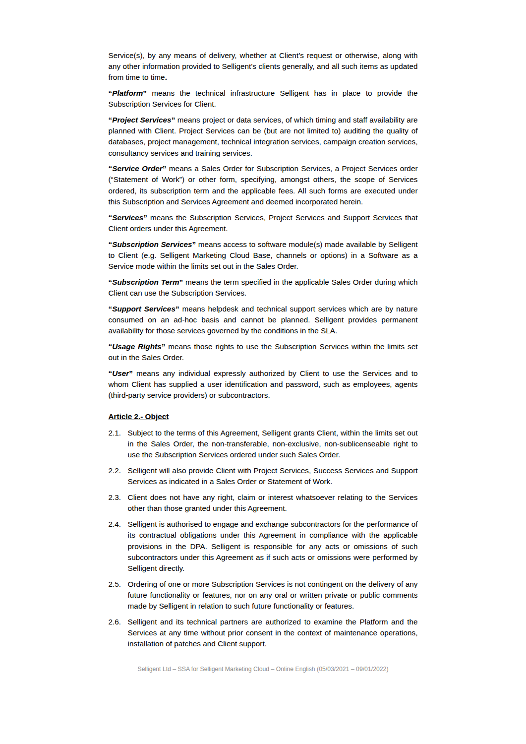Service(s), by any means of delivery, whether at Client’s request or otherwise, along with any other information provided to Selligent's clients generally, and all such items as updated from time to time.
“Platform” means the technical infrastructure Selligent has in place to provide the Subscription Services for Client.
“Project Services” means project or data services, of which timing and staff availability are planned with Client. Project Services can be (but are not limited to) auditing the quality of databases, project management, technical integration services, campaign creation services, consultancy services and training services.
“Service Order” means a Sales Order for Subscription Services, a Project Services order (“Statement of Work”) or other form, specifying, amongst others, the scope of Services ordered, its subscription term and the applicable fees. All such forms are executed under this Subscription and Services Agreement and deemed incorporated herein.
“Services” means the Subscription Services, Project Services and Support Services that Client orders under this Agreement.
“Subscription Services” means access to software module(s) made available by Selligent to Client (e.g. Selligent Marketing Cloud Base, channels or options) in a Software as a Service mode within the limits set out in the Sales Order.
“Subscription Term” means the term specified in the applicable Sales Order during which Client can use the Subscription Services.
“Support Services” means helpdesk and technical support services which are by nature consumed on an ad-hoc basis and cannot be planned. Selligent provides permanent availability for those services governed by the conditions in the SLA.
“Usage Rights” means those rights to use the Subscription Services within the limits set out in the Sales Order.
“User” means any individual expressly authorized by Client to use the Services and to whom Client has supplied a user identification and password, such as employees, agents (third-party service providers) or subcontractors.
Article 2.- Object
Subject to the terms of this Agreement, Selligent grants Client, within the limits set out in the Sales Order, the non-transferable, non-exclusive, non-sublicenseable right to use the Subscription Services ordered under such Sales Order.
Selligent will also provide Client with Project Services, Success Services and Support Services as indicated in a Sales Order or Statement of Work.
Client does not have any right, claim or interest whatsoever relating to the Services other than those granted under this Agreement.
Selligent is authorised to engage and exchange subcontractors for the performance of its contractual obligations under this Agreement in compliance with the applicable provisions in the DPA. Selligent is responsible for any acts or omissions of such subcontractors under this Agreement as if such acts or omissions were performed by Selligent directly.
Ordering of one or more Subscription Services is not contingent on the delivery of any future functionality or features, nor on any oral or written private or public comments made by Selligent in relation to such future functionality or features.
Selligent and its technical partners are authorized to examine the Platform and the Services at any time without prior consent in the context of maintenance operations, installation of patches and Client support.
Selligent Ltd – SSA for Selligent Marketing Cloud – Online English (05/03/2021 – 09/01/2022)